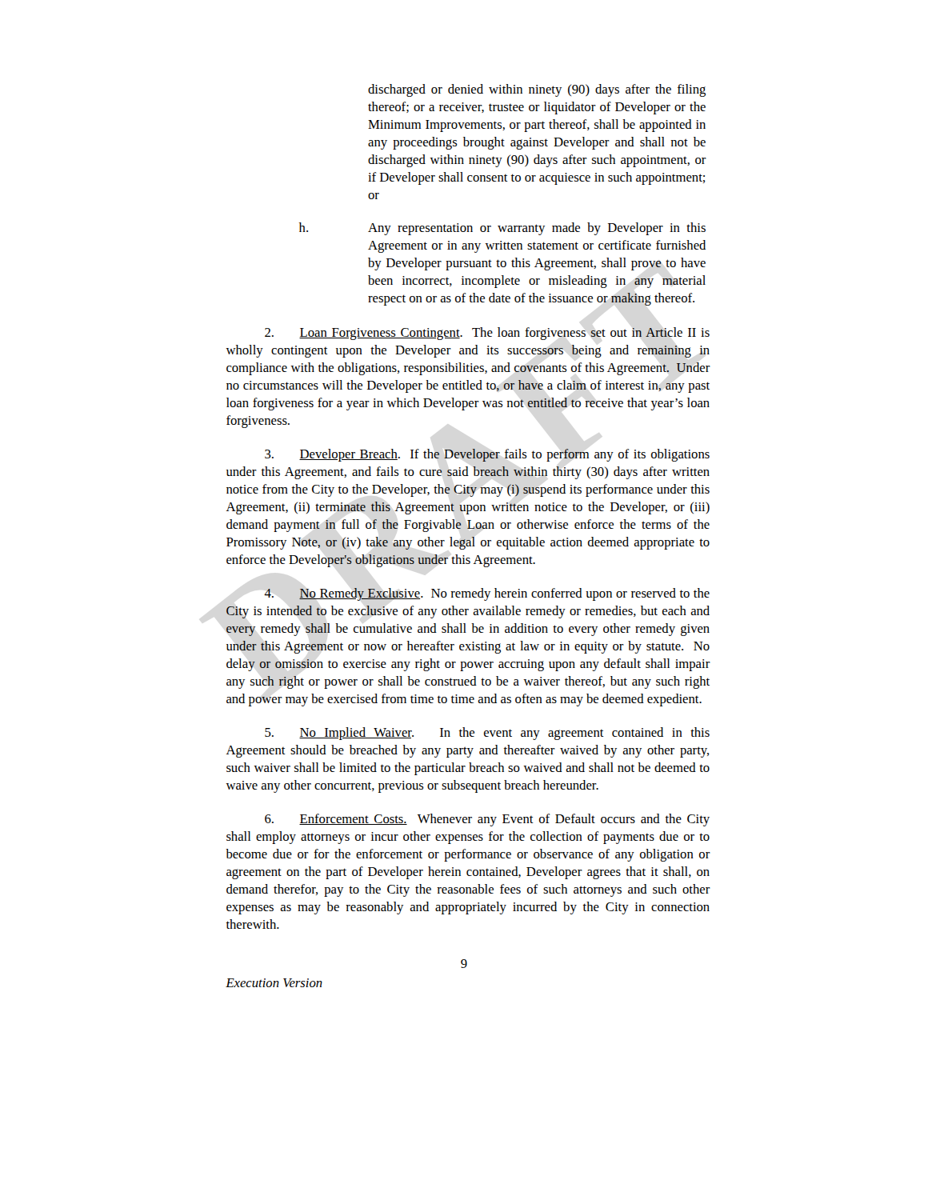DRAFT
discharged or denied within ninety (90) days after the filing thereof; or a receiver, trustee or liquidator of Developer or the Minimum Improvements, or part thereof, shall be appointed in any proceedings brought against Developer and shall not be discharged within ninety (90) days after such appointment, or if Developer shall consent to or acquiesce in such appointment; or
h. Any representation or warranty made by Developer in this Agreement or in any written statement or certificate furnished by Developer pursuant to this Agreement, shall prove to have been incorrect, incomplete or misleading in any material respect on or as of the date of the issuance or making thereof.
2. Loan Forgiveness Contingent. The loan forgiveness set out in Article II is wholly contingent upon the Developer and its successors being and remaining in compliance with the obligations, responsibilities, and covenants of this Agreement. Under no circumstances will the Developer be entitled to, or have a claim of interest in, any past loan forgiveness for a year in which Developer was not entitled to receive that year’s loan forgiveness.
3. Developer Breach. If the Developer fails to perform any of its obligations under this Agreement, and fails to cure said breach within thirty (30) days after written notice from the City to the Developer, the City may (i) suspend its performance under this Agreement, (ii) terminate this Agreement upon written notice to the Developer, or (iii) demand payment in full of the Forgivable Loan or otherwise enforce the terms of the Promissory Note, or (iv) take any other legal or equitable action deemed appropriate to enforce the Developer's obligations under this Agreement.
4. No Remedy Exclusive. No remedy herein conferred upon or reserved to the City is intended to be exclusive of any other available remedy or remedies, but each and every remedy shall be cumulative and shall be in addition to every other remedy given under this Agreement or now or hereafter existing at law or in equity or by statute. No delay or omission to exercise any right or power accruing upon any default shall impair any such right or power or shall be construed to be a waiver thereof, but any such right and power may be exercised from time to time and as often as may be deemed expedient.
5. No Implied Waiver. In the event any agreement contained in this Agreement should be breached by any party and thereafter waived by any other party, such waiver shall be limited to the particular breach so waived and shall not be deemed to waive any other concurrent, previous or subsequent breach hereunder.
6. Enforcement Costs. Whenever any Event of Default occurs and the City shall employ attorneys or incur other expenses for the collection of payments due or to become due or for the enforcement or performance or observance of any obligation or agreement on the part of Developer herein contained, Developer agrees that it shall, on demand therefor, pay to the City the reasonable fees of such attorneys and such other expenses as may be reasonably and appropriately incurred by the City in connection therewith.
9
Execution Version